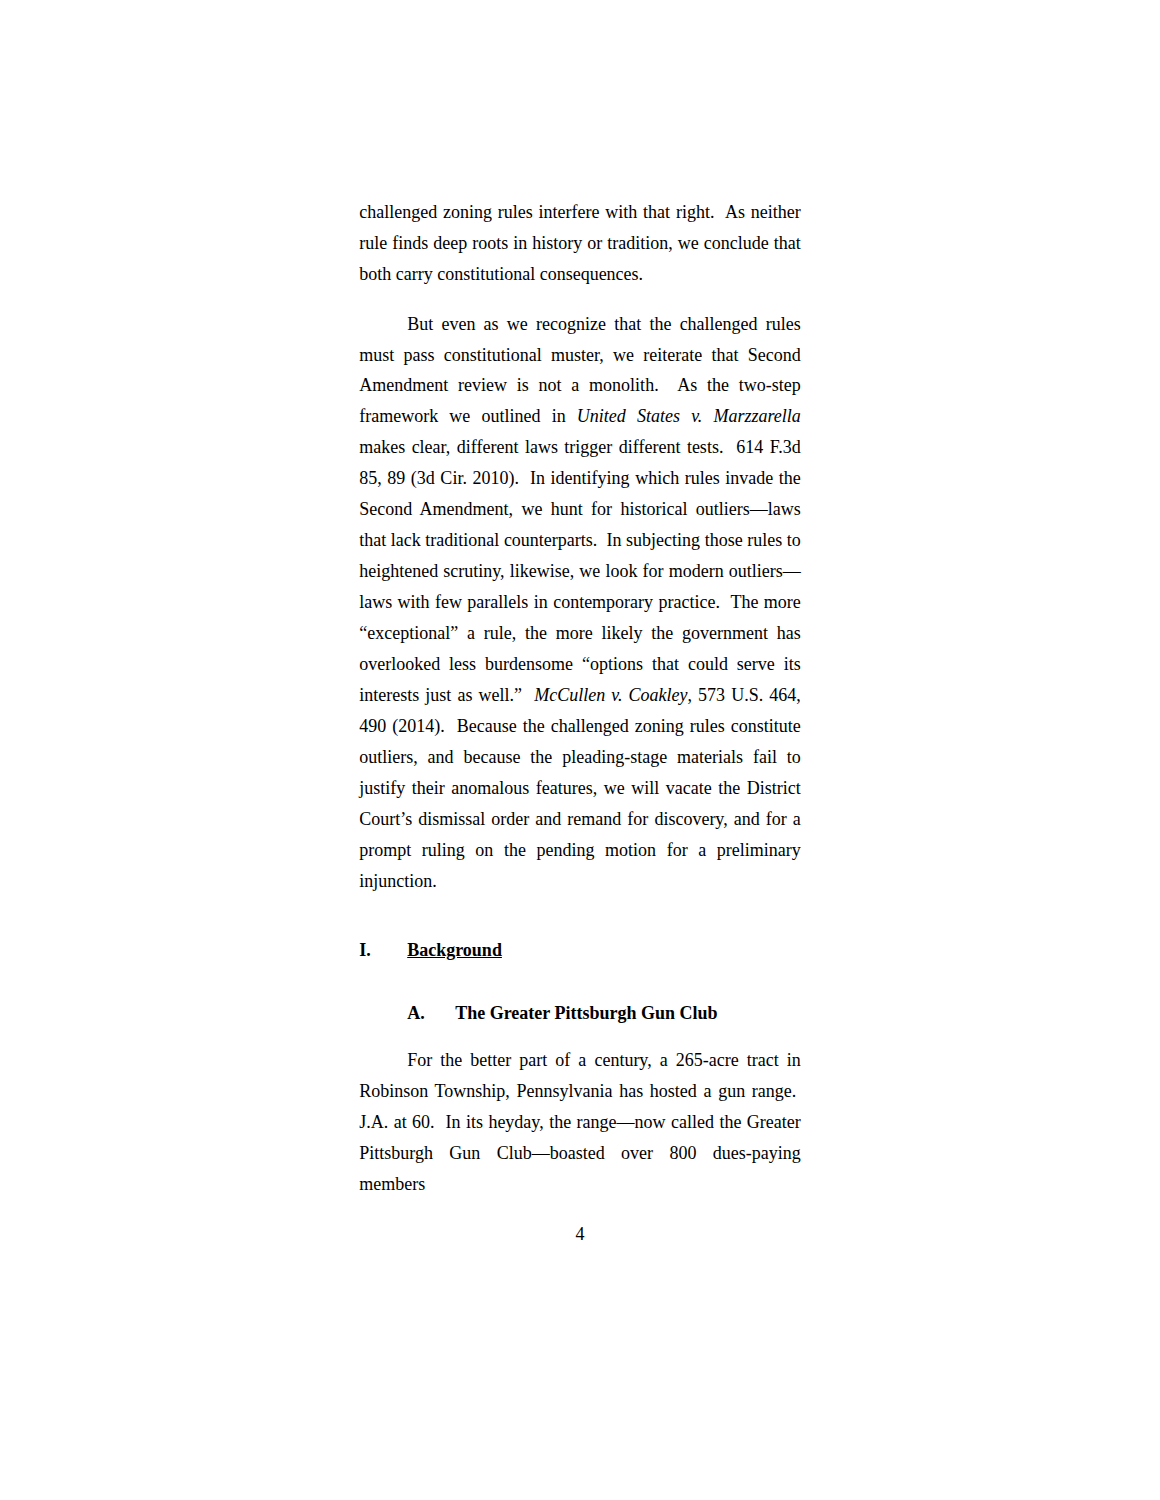challenged zoning rules interfere with that right. As neither rule finds deep roots in history or tradition, we conclude that both carry constitutional consequences.
But even as we recognize that the challenged rules must pass constitutional muster, we reiterate that Second Amendment review is not a monolith. As the two-step framework we outlined in United States v. Marzzarella makes clear, different laws trigger different tests. 614 F.3d 85, 89 (3d Cir. 2010). In identifying which rules invade the Second Amendment, we hunt for historical outliers—laws that lack traditional counterparts. In subjecting those rules to heightened scrutiny, likewise, we look for modern outliers—laws with few parallels in contemporary practice. The more “exceptional” a rule, the more likely the government has overlooked less burdensome “options that could serve its interests just as well.” McCullen v. Coakley, 573 U.S. 464, 490 (2014). Because the challenged zoning rules constitute outliers, and because the pleading-stage materials fail to justify their anomalous features, we will vacate the District Court’s dismissal order and remand for discovery, and for a prompt ruling on the pending motion for a preliminary injunction.
I. Background
A. The Greater Pittsburgh Gun Club
For the better part of a century, a 265-acre tract in Robinson Township, Pennsylvania has hosted a gun range. J.A. at 60. In its heyday, the range—now called the Greater Pittsburgh Gun Club—boasted over 800 dues-paying members
4